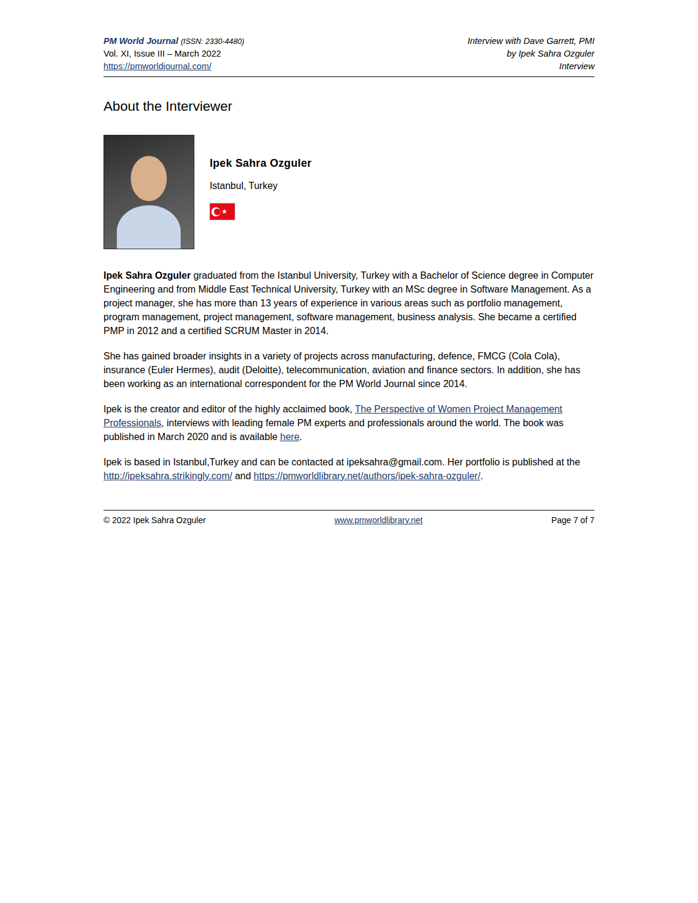PM World Journal (ISSN: 2330-4480)
Vol. XI, Issue III – March 2022
https://pmworldjournal.com/
Interview with Dave Garrett, PMI
by Ipek Sahra Ozguler
Interview
About the Interviewer
Ipek Sahra Ozguler
Istanbul, Turkey
Ipek Sahra Ozguler graduated from the Istanbul University, Turkey with a Bachelor of Science degree in Computer Engineering and from Middle East Technical University, Turkey with an MSc degree in Software Management. As a project manager, she has more than 13 years of experience in various areas such as portfolio management, program management, project management, software management, business analysis. She became a certified PMP in 2012 and a certified SCRUM Master in 2014.
She has gained broader insights in a variety of projects across manufacturing, defence, FMCG (Cola Cola), insurance (Euler Hermes), audit (Deloitte), telecommunication, aviation and finance sectors. In addition, she has been working as an international correspondent for the PM World Journal since 2014.
Ipek is the creator and editor of the highly acclaimed book, The Perspective of Women Project Management Professionals, interviews with leading female PM experts and professionals around the world. The book was published in March 2020 and is available here.
Ipek is based in Istanbul,Turkey and can be contacted at ipeksahra@gmail.com. Her portfolio is published at the http://ipeksahra.strikingly.com/ and https://pmworldlibrary.net/authors/ipek-sahra-ozguler/.
© 2022 Ipek Sahra Ozguler
www.pmworldlibrary.net
Page 7 of 7